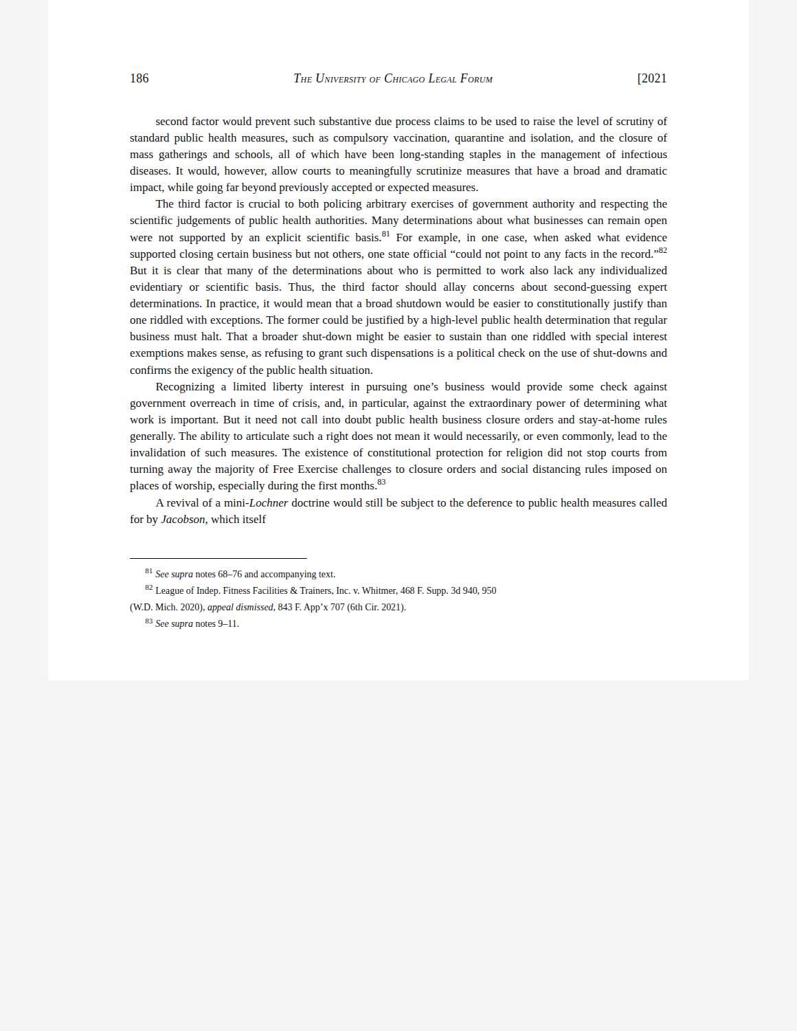186 The University of Chicago Legal Forum [2021
second factor would prevent such substantive due process claims to be used to raise the level of scrutiny of standard public health measures, such as compulsory vaccination, quarantine and isolation, and the closure of mass gatherings and schools, all of which have been long-standing staples in the management of infectious diseases. It would, however, allow courts to meaningfully scrutinize measures that have a broad and dramatic impact, while going far beyond previously accepted or expected measures.
The third factor is crucial to both policing arbitrary exercises of government authority and respecting the scientific judgements of public health authorities. Many determinations about what businesses can remain open were not supported by an explicit scientific basis.81 For example, in one case, when asked what evidence supported closing certain business but not others, one state official “could not point to any facts in the record.”82 But it is clear that many of the determinations about who is permitted to work also lack any individualized evidentiary or scientific basis. Thus, the third factor should allay concerns about second-guessing expert determinations. In practice, it would mean that a broad shutdown would be easier to constitutionally justify than one riddled with exceptions. The former could be justified by a high-level public health determination that regular business must halt. That a broader shut-down might be easier to sustain than one riddled with special interest exemptions makes sense, as refusing to grant such dispensations is a political check on the use of shut-downs and confirms the exigency of the public health situation.
Recognizing a limited liberty interest in pursuing one’s business would provide some check against government overreach in time of crisis, and, in particular, against the extraordinary power of determining what work is important. But it need not call into doubt public health business closure orders and stay-at-home rules generally. The ability to articulate such a right does not mean it would necessarily, or even commonly, lead to the invalidation of such measures. The existence of constitutional protection for religion did not stop courts from turning away the majority of Free Exercise challenges to closure orders and social distancing rules imposed on places of worship, especially during the first months.83
A revival of a mini-Lochner doctrine would still be subject to the deference to public health measures called for by Jacobson, which itself
81 See supra notes 68–76 and accompanying text.
82 League of Indep. Fitness Facilities & Trainers, Inc. v. Whitmer, 468 F. Supp. 3d 940, 950
(W.D. Mich. 2020), appeal dismissed, 843 F. App’x 707 (6th Cir. 2021).
83 See supra notes 9–11.